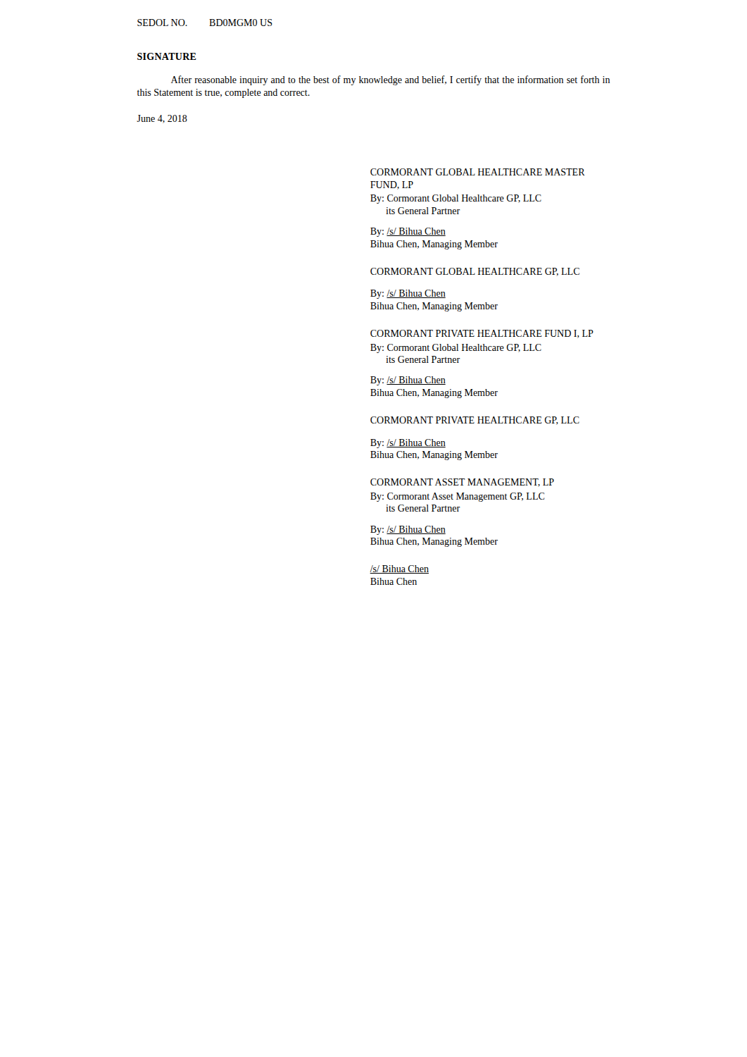SEDOL NO. BD0MGM0 US
SIGNATURE
After reasonable inquiry and to the best of my knowledge and belief, I certify that the information set forth in this Statement is true, complete and correct.
June 4, 2018
CORMORANT GLOBAL HEALTHCARE MASTER FUND, LP
By: Cormorant Global Healthcare GP, LLC
its General Partner
By: /s/ Bihua Chen
Bihua Chen, Managing Member
CORMORANT GLOBAL HEALTHCARE GP, LLC
By: /s/ Bihua Chen
Bihua Chen, Managing Member
CORMORANT PRIVATE HEALTHCARE FUND I, LP
By: Cormorant Global Healthcare GP, LLC
its General Partner
By: /s/ Bihua Chen
Bihua Chen, Managing Member
CORMORANT PRIVATE HEALTHCARE GP, LLC
By: /s/ Bihua Chen
Bihua Chen, Managing Member
CORMORANT ASSET MANAGEMENT, LP
By: Cormorant Asset Management GP, LLC
its General Partner
By: /s/ Bihua Chen
Bihua Chen, Managing Member
/s/ Bihua Chen
Bihua Chen